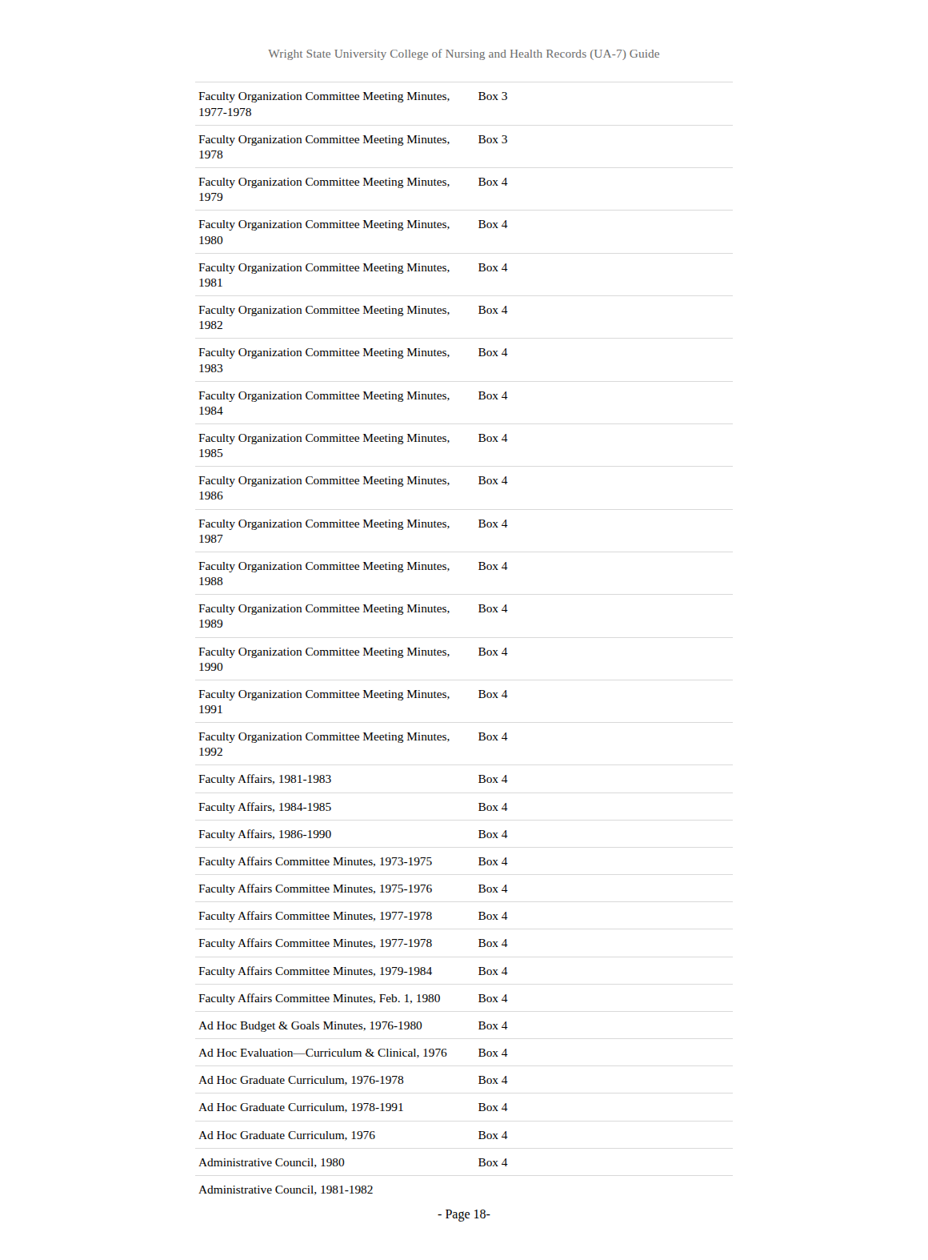Wright State University College of Nursing and Health Records (UA-7) Guide
| Faculty Organization Committee Meeting Minutes, 1977-1978 | Box 3 |
| Faculty Organization Committee Meeting Minutes, 1978 | Box 3 |
| Faculty Organization Committee Meeting Minutes, 1979 | Box 4 |
| Faculty Organization Committee Meeting Minutes, 1980 | Box 4 |
| Faculty Organization Committee Meeting Minutes, 1981 | Box 4 |
| Faculty Organization Committee Meeting Minutes, 1982 | Box 4 |
| Faculty Organization Committee Meeting Minutes, 1983 | Box 4 |
| Faculty Organization Committee Meeting Minutes, 1984 | Box 4 |
| Faculty Organization Committee Meeting Minutes, 1985 | Box 4 |
| Faculty Organization Committee Meeting Minutes, 1986 | Box 4 |
| Faculty Organization Committee Meeting Minutes, 1987 | Box 4 |
| Faculty Organization Committee Meeting Minutes, 1988 | Box 4 |
| Faculty Organization Committee Meeting Minutes, 1989 | Box 4 |
| Faculty Organization Committee Meeting Minutes, 1990 | Box 4 |
| Faculty Organization Committee Meeting Minutes, 1991 | Box 4 |
| Faculty Organization Committee Meeting Minutes, 1992 | Box 4 |
| Faculty Affairs, 1981-1983 | Box 4 |
| Faculty Affairs, 1984-1985 | Box 4 |
| Faculty Affairs, 1986-1990 | Box 4 |
| Faculty Affairs Committee Minutes, 1973-1975 | Box 4 |
| Faculty Affairs Committee Minutes, 1975-1976 | Box 4 |
| Faculty Affairs Committee Minutes, 1977-1978 | Box 4 |
| Faculty Affairs Committee Minutes, 1977-1978 | Box 4 |
| Faculty Affairs Committee Minutes, 1979-1984 | Box 4 |
| Faculty Affairs Committee Minutes, Feb. 1, 1980 | Box 4 |
| Ad Hoc Budget & Goals Minutes, 1976-1980 | Box 4 |
| Ad Hoc Evaluation—Curriculum & Clinical, 1976 | Box 4 |
| Ad Hoc Graduate Curriculum, 1976-1978 | Box 4 |
| Ad Hoc Graduate Curriculum, 1978-1991 | Box 4 |
| Ad Hoc Graduate Curriculum, 1976 | Box 4 |
| Administrative Council, 1980 | Box 4 |
| Administrative Council, 1981-1982 | |
- Page 18-